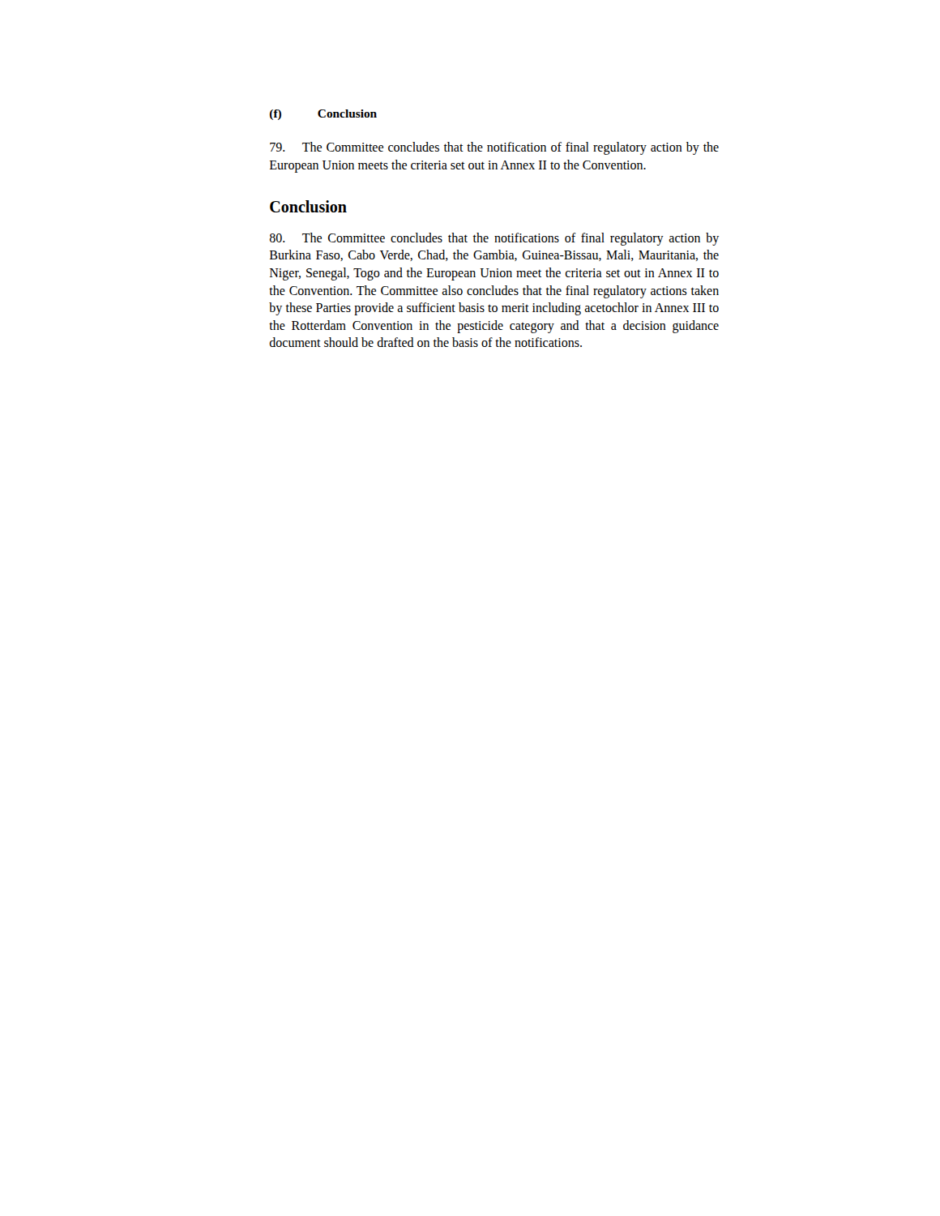(f) Conclusion
79. The Committee concludes that the notification of final regulatory action by the European Union meets the criteria set out in Annex II to the Convention.
Conclusion
80. The Committee concludes that the notifications of final regulatory action by Burkina Faso, Cabo Verde, Chad, the Gambia, Guinea-Bissau, Mali, Mauritania, the Niger, Senegal, Togo and the European Union meet the criteria set out in Annex II to the Convention. The Committee also concludes that the final regulatory actions taken by these Parties provide a sufficient basis to merit including acetochlor in Annex III to the Rotterdam Convention in the pesticide category and that a decision guidance document should be drafted on the basis of the notifications.